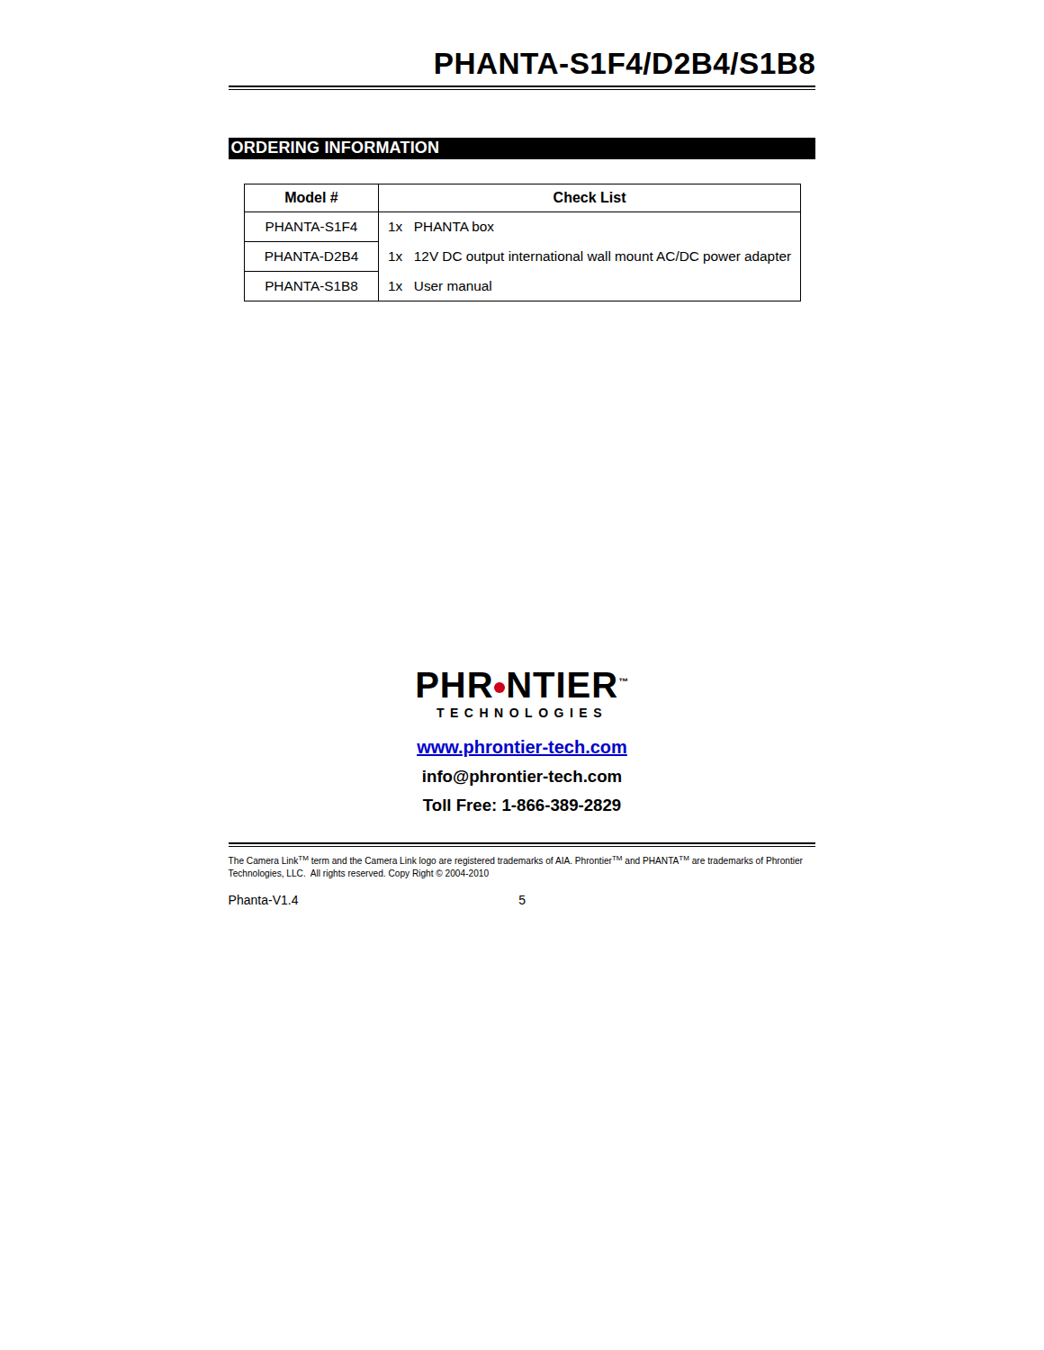PHANTA-S1F4/D2B4/S1B8
ORDERING INFORMATION
| Model # | Check List |
| --- | --- |
| PHANTA-S1F4 | 1x PHANTA box |
| PHANTA-D2B4 | 1x 12V DC output international wall mount AC/DC power adapter |
| PHANTA-S1B8 | 1x User manual |
PHR NTIER™
TECHNOLOGIES
www.phrontier-tech.com
info@phrontier-tech.com
Toll Free: 1-866-389-2829
The Camera LinkTM term and the Camera Link logo are registered trademarks of AIA. PhrontierTM and PHANTATM are trademarks of Phrontier Technologies, LLC. All rights reserved. Copy Right © 2004-2010
Phanta-V1.4 5